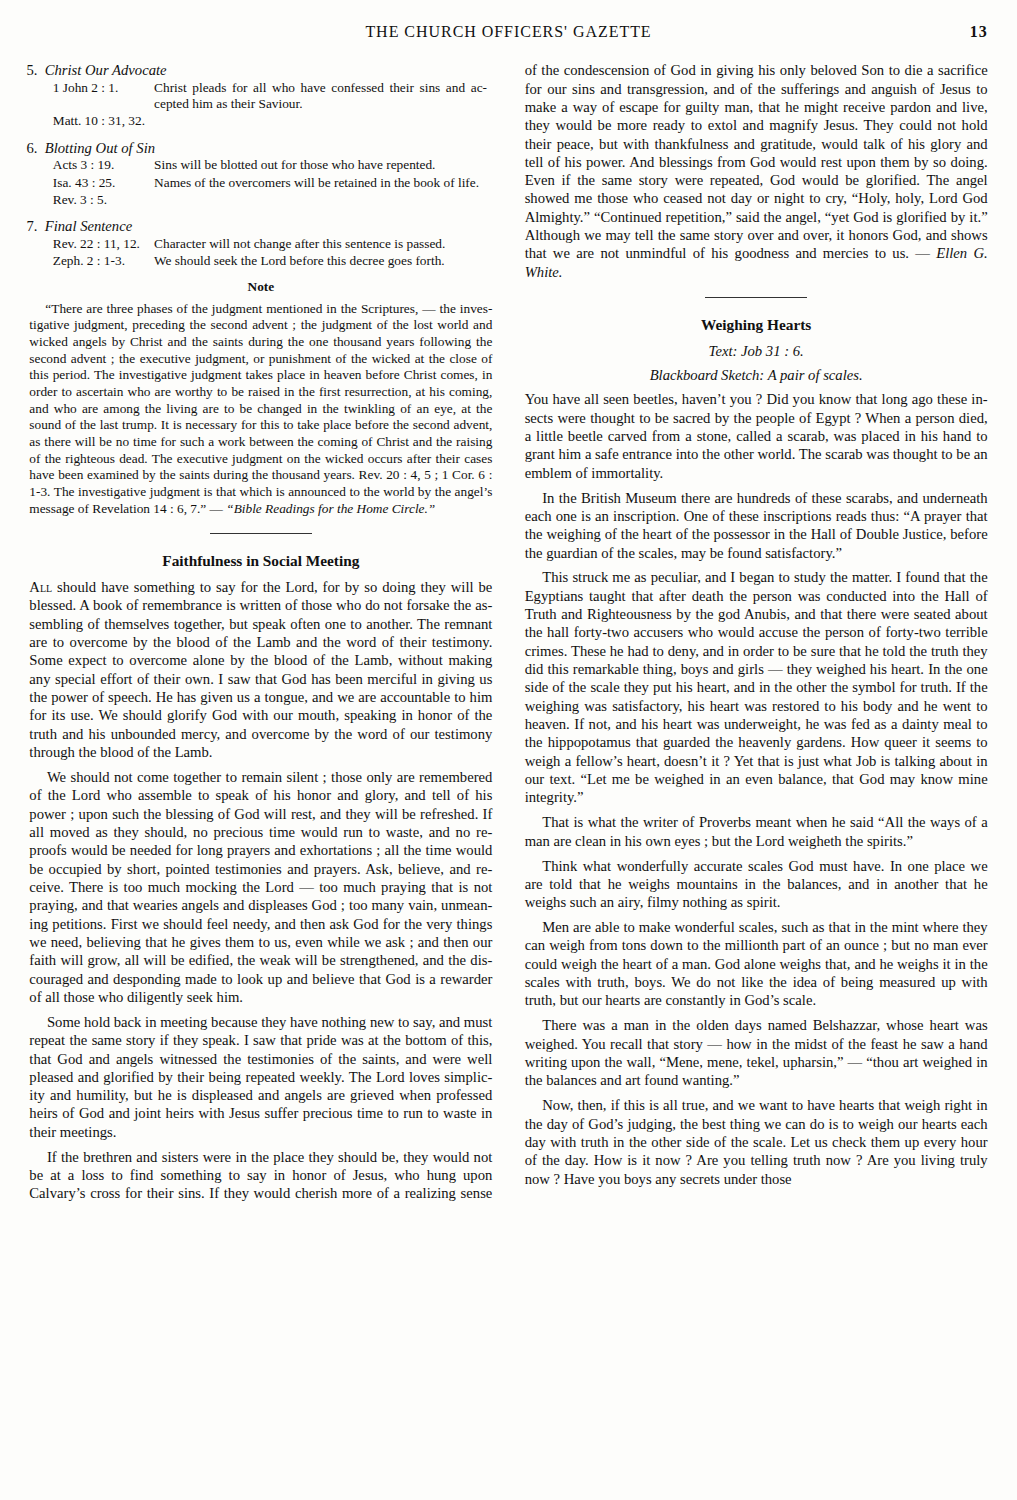THE CHURCH OFFICERS' GAZETTE 13
5. Christ Our Advocate
| 1 John 2 : 1. | Christ pleads for all who have confessed their sins and accepted him as their Saviour. |
| Matt. 10 : 31, 32. | |
6. Blotting Out of Sin
| Acts 3 : 19. | Sins will be blotted out for those who have repented. |
| Isa. 43 : 25. | Names of the overcomers will be retained in the book of life. |
| Rev. 3 : 5. | |
7. Final Sentence
| Rev. 22 : 11, 12. | Character will not change after this sentence is passed. |
| Zeph. 2 : 1-3. | We should seek the Lord before this decree goes forth. |
Note
“There are three phases of the judgment mentioned in the Scriptures, — the investigative judgment, preceding the second advent ; the judgment of the lost world and wicked angels by Christ and the saints during the one thousand years following the second advent ; the executive judgment, or punishment of the wicked at the close of this period. The investigative judgment takes place in heaven before Christ comes, in order to ascertain who are worthy to be raised in the first resurrection, at his coming, and who are among the living are to be changed in the twinkling of an eye, at the sound of the last trump. It is necessary for this to take place before the second advent, as there will be no time for such a work between the coming of Christ and the raising of the righteous dead. The executive judgment on the wicked occurs after their cases have been examined by the saints during the thousand years. Rev. 20 : 4, 5 ; 1 Cor. 6 : 1-3. The investigative judgment is that which is announced to the world by the angel’s message of Revelation 14 : 6, 7.” — “Bible Readings for the Home Circle.”
Faithfulness in Social Meeting
All should have something to say for the Lord, for by so doing they will be blessed. A book of remembrance is written of those who do not forsake the assembling of themselves together, but speak often one to another. The remnant are to overcome by the blood of the Lamb and the word of their testimony. Some expect to overcome alone by the blood of the Lamb, without making any special effort of their own. I saw that God has been merciful in giving us the power of speech. He has given us a tongue, and we are accountable to him for its use. We should glorify God with our mouth, speaking in honor of the truth and his unbounded mercy, and overcome by the word of our testimony through the blood of the Lamb.
We should not come together to remain silent ; those only are remembered of the Lord who assemble to speak of his honor and glory, and tell of his power ; upon such the blessing of God will rest, and they will be refreshed. If all moved as they should, no precious time would run to waste, and no reproofs would be needed for long prayers and exhortations ; all the time would be occupied by short, pointed testimonies and prayers. Ask, believe, and receive. There is too much mocking the Lord — too much praying that is not praying, and that wearies angels and displeases God ; too many vain, unmeaning petitions. First we should feel needy, and then ask God for the very things we need, believing that he gives them to us, even while we ask ; and then our faith will grow, all will be edified, the weak will be strengthened, and the discouraged and desponding made to look up and believe that God is a rewarder of all those who diligently seek him.
Some hold back in meeting because they have nothing new to say, and must repeat the same story if they speak. I saw that pride was at the bottom of this, that God and angels witnessed the testimonies of the saints, and were well pleased and glorified by their being repeated weekly. The Lord loves simplicity and humility, but he is displeased and angels are grieved when professed heirs of God and joint heirs with Jesus suffer precious time to run to waste in their meetings.
If the brethren and sisters were in the place they should be, they would not be at a loss to find something to say in honor of Jesus, who hung upon Calvary’s cross for their sins. If they would cherish more of a realizing sense of the condescension of God in giving his only beloved Son to die a sacrifice for our sins and transgression, and of the sufferings and anguish of Jesus to make a way of escape for guilty man, that he might receive pardon and live, they would be more ready to extol and magnify Jesus. They could not hold their peace, but with thankfulness and gratitude, would talk of his glory and tell of his power. And blessings from God would rest upon them by so doing. Even if the same story were repeated, God would be glorified. The angel showed me those who ceased not day or night to cry, “Holy, holy, Lord God Almighty.” “Continued repetition,” said the angel, “yet God is glorified by it.” Although we may tell the same story over and over, it honors God, and shows that we are not unmindful of his goodness and mercies to us. — Ellen G. White.
Weighing Hearts
Text: Job 31 : 6.
Blackboard Sketch: A pair of scales.
You have all seen beetles, haven’t you ? Did you know that long ago these insects were thought to be sacred by the people of Egypt ? When a person died, a little beetle carved from a stone, called a scarab, was placed in his hand to grant him a safe entrance into the other world. The scarab was thought to be an emblem of immortality.
In the British Museum there are hundreds of these scarabs, and underneath each one is an inscription. One of these inscriptions reads thus: “A prayer that the weighing of the heart of the possessor in the Hall of Double Justice, before the guardian of the scales, may be found satisfactory.”
This struck me as peculiar, and I began to study the matter. I found that the Egyptians taught that after death the person was conducted into the Hall of Truth and Righteousness by the god Anubis, and that there were seated about the hall forty-two accusers who would accuse the person of forty-two terrible crimes. These he had to deny, and in order to be sure that he told the truth they did this remarkable thing, boys and girls — they weighed his heart. In the one side of the scale they put his heart, and in the other the symbol for truth. If the weighing was satisfactory, his heart was restored to his body and he went to heaven. If not, and his heart was underweight, he was fed as a dainty meal to the hippopotamus that guarded the heavenly gardens. How queer it seems to weigh a fellow’s heart, doesn’t it ? Yet that is just what Job is talking about in our text. “Let me be weighed in an even balance, that God may know mine integrity.”
That is what the writer of Proverbs meant when he said “All the ways of a man are clean in his own eyes ; but the Lord weigheth the spirits.”
Think what wonderfully accurate scales God must have. In one place we are told that he weighs mountains in the balances, and in another that he weighs such an airy, filmy nothing as spirit.
Men are able to make wonderful scales, such as that in the mint where they can weigh from tons down to the millionth part of an ounce ; but no man ever could weigh the heart of a man. God alone weighs that, and he weighs it in the scales with truth, boys. We do not like the idea of being measured up with truth, but our hearts are constantly in God’s scale.
There was a man in the olden days named Belshazzar, whose heart was weighed. You recall that story — how in the midst of the feast he saw a hand writing upon the wall, “Mene, mene, tekel, upharsin,” — “thou art weighed in the balances and art found wanting.”
Now, then, if this is all true, and we want to have hearts that weigh right in the day of God’s judging, the best thing we can do is to weigh our hearts each day with truth in the other side of the scale. Let us check them up every hour of the day. How is it now ? Are you telling truth now ? Are you living truly now ? Have you boys any secrets under those